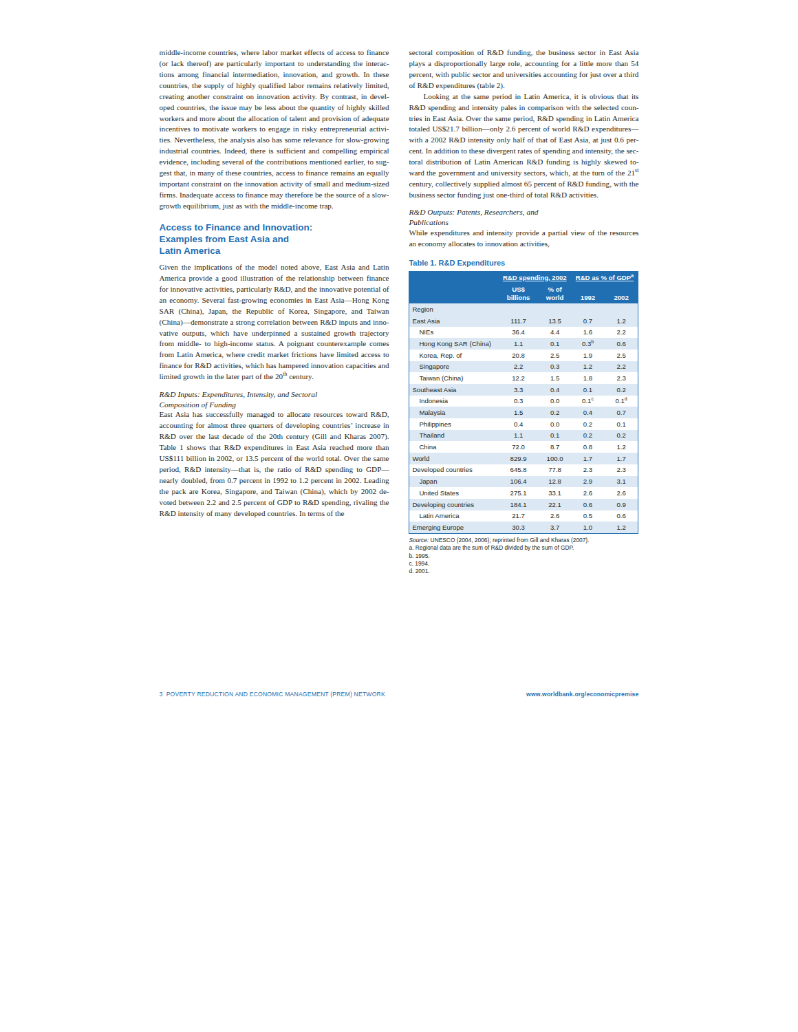middle-income countries, where labor market effects of access to finance (or lack thereof) are particularly important to understanding the interactions among financial intermediation, innovation, and growth. In these countries, the supply of highly qualified labor remains relatively limited, creating another constraint on innovation activity. By contrast, in developed countries, the issue may be less about the quantity of highly skilled workers and more about the allocation of talent and provision of adequate incentives to motivate workers to engage in risky entrepreneurial activities. Nevertheless, the analysis also has some relevance for slow-growing industrial countries. Indeed, there is sufficient and compelling empirical evidence, including several of the contributions mentioned earlier, to suggest that, in many of these countries, access to finance remains an equally important constraint on the innovation activity of small and medium-sized firms. Inadequate access to finance may therefore be the source of a slow-growth equilibrium, just as with the middle-income trap.
Access to Finance and Innovation:
Examples from East Asia and
Latin America
Given the implications of the model noted above, East Asia and Latin America provide a good illustration of the relationship between finance for innovative activities, particularly R&D, and the innovative potential of an economy. Several fast-growing economies in East Asia—Hong Kong SAR (China), Japan, the Republic of Korea, Singapore, and Taiwan (China)—demonstrate a strong correlation between R&D inputs and innovative outputs, which have underpinned a sustained growth trajectory from middle- to high-income status. A poignant counterexample comes from Latin America, where credit market frictions have limited access to finance for R&D activities, which has hampered innovation capacities and limited growth in the later part of the 20th century.
R&D Inputs: Expenditures, Intensity, and Sectoral
Composition of Funding
East Asia has successfully managed to allocate resources toward R&D, accounting for almost three quarters of developing countries’ increase in R&D over the last decade of the 20th century (Gill and Kharas 2007). Table 1 shows that R&D expenditures in East Asia reached more than US$111 billion in 2002, or 13.5 percent of the world total. Over the same period, R&D intensity—that is, the ratio of R&D spending to GDP—nearly doubled, from 0.7 percent in 1992 to 1.2 percent in 2002. Leading the pack are Korea, Singapore, and Taiwan (China), which by 2002 devoted between 2.2 and 2.5 percent of GDP to R&D spending, rivaling the R&D intensity of many developed countries. In terms of the
sectoral composition of R&D funding, the business sector in East Asia plays a disproportionally large role, accounting for a little more than 54 percent, with public sector and universities accounting for just over a third of R&D expenditures (table 2).
Looking at the same period in Latin America, it is obvious that its R&D spending and intensity pales in comparison with the selected countries in East Asia. Over the same period, R&D spending in Latin America totaled US$21.7 billion—only 2.6 percent of world R&D expenditures—with a 2002 R&D intensity only half of that of East Asia, at just 0.6 percent. In addition to these divergent rates of spending and intensity, the sectoral distribution of Latin American R&D funding is highly skewed toward the government and university sectors, which, at the turn of the 21st century, collectively supplied almost 65 percent of R&D funding, with the business sector funding just one-third of total R&D activities.
R&D Outputs: Patents, Researchers, and
Publications
While expenditures and intensity provide a partial view of the resources an economy allocates to innovation activities,
Table 1. R&D Expenditures
| | R&D spending, 2002 | R&D as % of GDP a |
| --- | --- | --- |
| US$ billions | % of world | 1992 | 2002 |
| Region | | | | |
| East Asia | 111.7 | 13.5 | 0.7 | 1.2 |
| NIEs | 36.4 | 4.4 | 1.6 | 2.2 |
| Hong Kong SAR (China) | 1.1 | 0.1 | 0.3 b | 0.6 |
| Korea, Rep. of | 20.8 | 2.5 | 1.9 | 2.5 |
| Singapore | 2.2 | 0.3 | 1.2 | 2.2 |
| Taiwan (China) | 12.2 | 1.5 | 1.8 | 2.3 |
| Southeast Asia | 3.3 | 0.4 | 0.1 | 0.2 |
| Indonesia | 0.3 | 0.0 | 0.1 c | 0.1 d |
| Malaysia | 1.5 | 0.2 | 0.4 | 0.7 |
| Philippines | 0.4 | 0.0 | 0.2 | 0.1 |
| Thailand | 1.1 | 0.1 | 0.2 | 0.2 |
| China | 72.0 | 8.7 | 0.8 | 1.2 |
| World | 829.9 | 100.0 | 1.7 | 1.7 |
| Developed countries | 645.8 | 77.8 | 2.3 | 2.3 |
| Japan | 106.4 | 12.8 | 2.9 | 3.1 |
| United States | 275.1 | 33.1 | 2.6 | 2.6 |
| Developing countries | 184.1 | 22.1 | 0.6 | 0.9 |
| Latin America | 21.7 | 2.6 | 0.5 | 0.6 |
| Emerging Europe | 30.3 | 3.7 | 1.0 | 1.2 |
Source: UNESCO (2004, 2006); reprinted from Gill and Kharas (2007).
a. Regional data are the sum of R&D divided by the sum of GDP.
b. 1995.
c. 1994.
d. 2001.
3 POVERTY REDUCTION AND ECONOMIC MANAGEMENT (PREM) NETWORK
www.worldbank.org/economicpremise